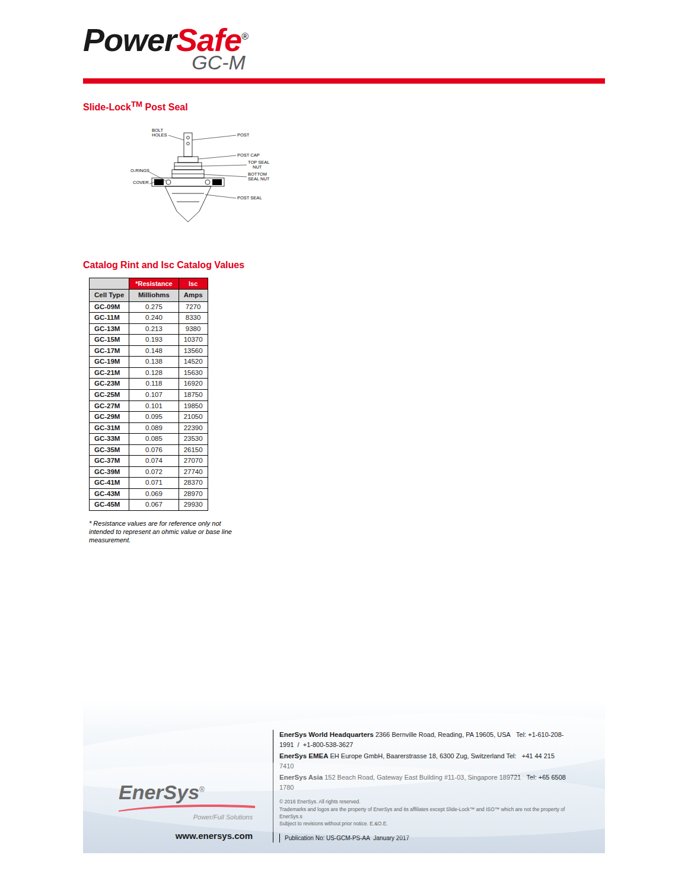PowerSafe®
GC-M
Slide-LockTM Post Seal
BOLT HOLES POST POST CAP TOP SEAL NUT BOTTOM SEAL NUT POST SEAL O-RINGS COVER
Catalog Rint and Isc Catalog Values
| | *Resistance | Isc |
| --- | --- | --- |
| Cell Type | Milliohms | Amps |
| GC-09M | 0.275 | 7270 |
| GC-11M | 0.240 | 8330 |
| GC-13M | 0.213 | 9380 |
| GC-15M | 0.193 | 10370 |
| GC-17M | 0.148 | 13560 |
| GC-19M | 0.138 | 14520 |
| GC-21M | 0.128 | 15630 |
| GC-23M | 0.118 | 16920 |
| GC-25M | 0.107 | 18750 |
| GC-27M | 0.101 | 19850 |
| GC-29M | 0.095 | 21050 |
| GC-31M | 0.089 | 22390 |
| GC-33M | 0.085 | 23530 |
| GC-35M | 0.076 | 26150 |
| GC-37M | 0.074 | 27070 |
| GC-39M | 0.072 | 27740 |
| GC-41M | 0.071 | 28370 |
| GC-43M | 0.069 | 28970 |
| GC-45M | 0.067 | 29930 |
* Resistance values are for reference only not intended to represent an ohmic value or base line measurement.
EnerSys®
Power/Full Solutions
www.enersys.com
EnerSys World Headquarters 2366 Bernville Road, Reading, PA 19605, USA Tel: +1-610-208-1991 / +1-800-538-3627
EnerSys EMEA EH Europe GmbH, Baarerstrasse 18, 6300 Zug, Switzerland Tel: +41 44 215 7410
EnerSys Asia 152 Beach Road, Gateway East Building #11-03, Singapore 189721 Tel: +65 6508 1780
© 2016 EnerSys. All rights reserved.
Trademarks and logos are the property of EnerSys and its affiliates except Slide-Lock™ and ISO™ which are not the property of EnerSys.s
Subject to revisions without prior notice. E.&O.E.
Publication No: US-GCM-PS-AA January 2017